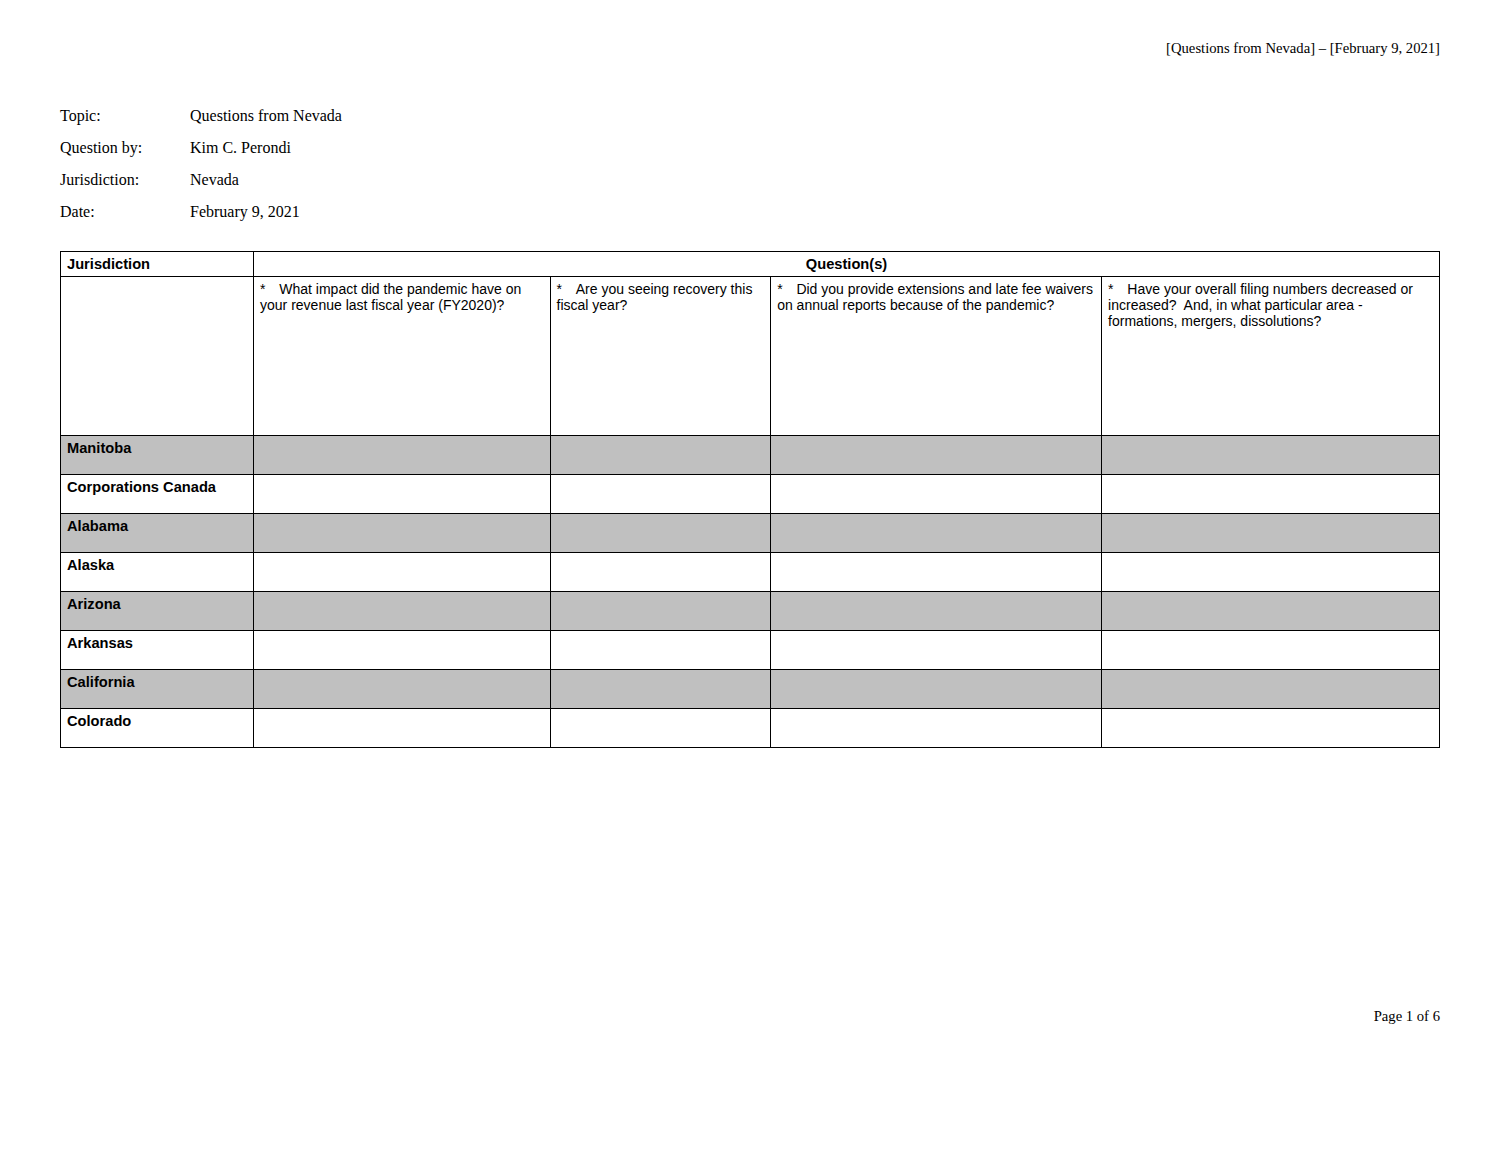[Questions from Nevada] – [February 9, 2021]
Topic:
Questions from Nevada
Question by:
Kim C. Perondi
Jurisdiction:
Nevada
Date:
February 9, 2021
| Jurisdiction | Question(s) |
| --- | --- |
| | * What impact did the pandemic have on your revenue last fiscal year (FY2020)? | * Are you seeing recovery this fiscal year? | * Did you provide extensions and late fee waivers on annual reports because of the pandemic? | * Have your overall filing numbers decreased or increased? And, in what particular area - formations, mergers, dissolutions? |
| Manitoba | | | | |
| Corporations Canada | | | | |
| Alabama | | | | |
| Alaska | | | | |
| Arizona | | | | |
| Arkansas | | | | |
| California | | | | |
| Colorado | | | | |
Page 1 of 6